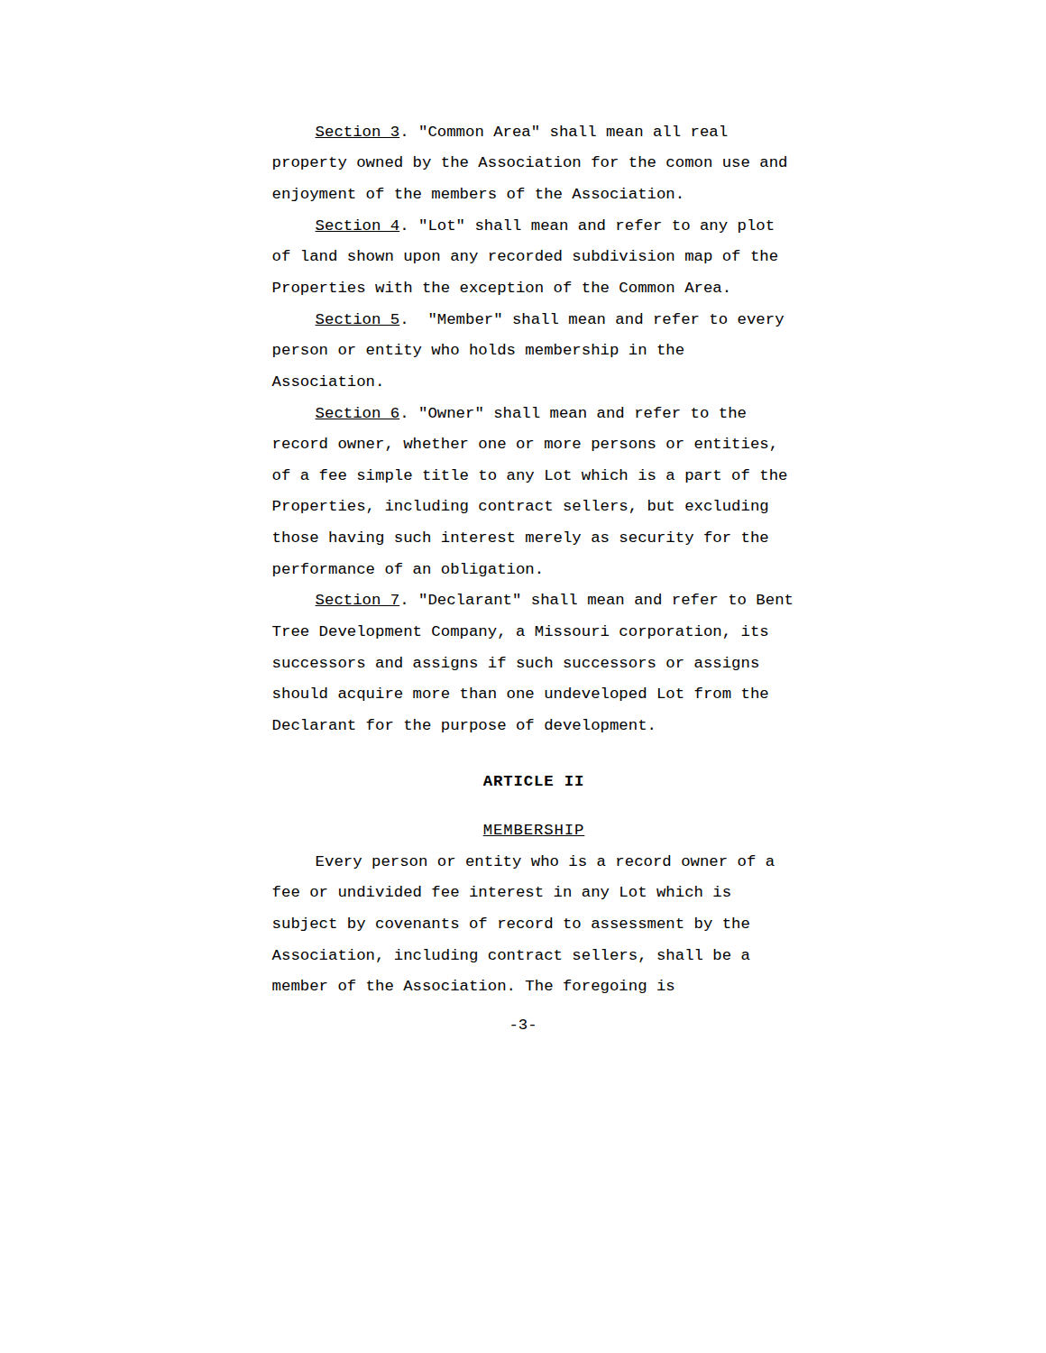Section 3. "Common Area" shall mean all real property owned by the Association for the comon use and enjoyment of the members of the Association.
Section 4. "Lot" shall mean and refer to any plot of land shown upon any recorded subdivision map of the Properties with the exception of the Common Area.
Section 5. "Member" shall mean and refer to every person or entity who holds membership in the Association.
Section 6. "Owner" shall mean and refer to the record owner, whether one or more persons or entities, of a fee simple title to any Lot which is a part of the Properties, including contract sellers, but excluding those having such interest merely as security for the performance of an obligation.
Section 7. "Declarant" shall mean and refer to Bent Tree Development Company, a Missouri corporation, its successors and assigns if such successors or assigns should acquire more than one undeveloped Lot from the Declarant for the purpose of development.
ARTICLE II
MEMBERSHIP
Every person or entity who is a record owner of a fee or undivided fee interest in any Lot which is subject by covenants of record to assessment by the Association, including contract sellers, shall be a member of the Association. The foregoing is
-3-